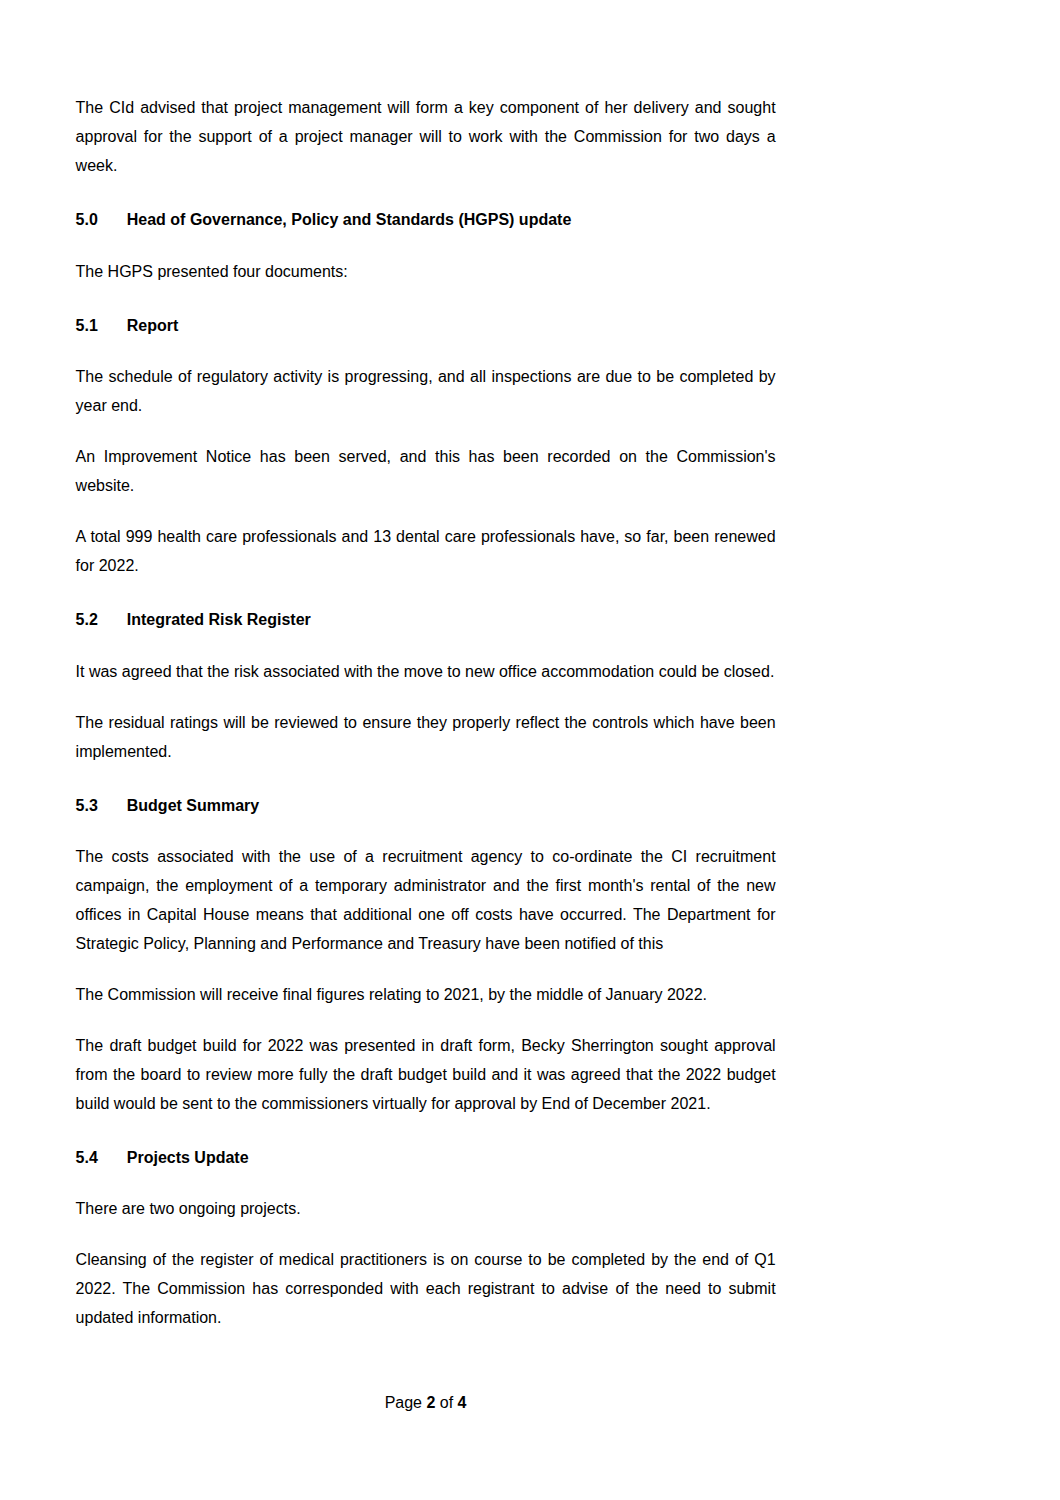The CId advised that project management will form a key component of her delivery and sought approval for the support of a project manager will to work with the Commission for two days a week.
5.0 Head of Governance, Policy and Standards (HGPS) update
The HGPS presented four documents:
5.1 Report
The schedule of regulatory activity is progressing, and all inspections are due to be completed by year end.
An Improvement Notice has been served, and this has been recorded on the Commission's website.
A total 999 health care professionals and 13 dental care professionals have, so far, been renewed for 2022.
5.2 Integrated Risk Register
It was agreed that the risk associated with the move to new office accommodation could be closed.
The residual ratings will be reviewed to ensure they properly reflect the controls which have been implemented.
5.3 Budget Summary
The costs associated with the use of a recruitment agency to co-ordinate the CI recruitment campaign, the employment of a temporary administrator and the first month's rental of the new offices in Capital House means that additional one off costs have occurred. The Department for Strategic Policy, Planning and Performance and Treasury have been notified of this
The Commission will receive final figures relating to 2021, by the middle of January 2022.
The draft budget build for 2022 was presented in draft form, Becky Sherrington sought approval from the board to review more fully the draft budget build and it was agreed that the 2022 budget build would be sent to the commissioners virtually for approval by End of December 2021.
5.4 Projects Update
There are two ongoing projects.
Cleansing of the register of medical practitioners is on course to be completed by the end of Q1 2022. The Commission has corresponded with each registrant to advise of the need to submit updated information.
Page 2 of 4